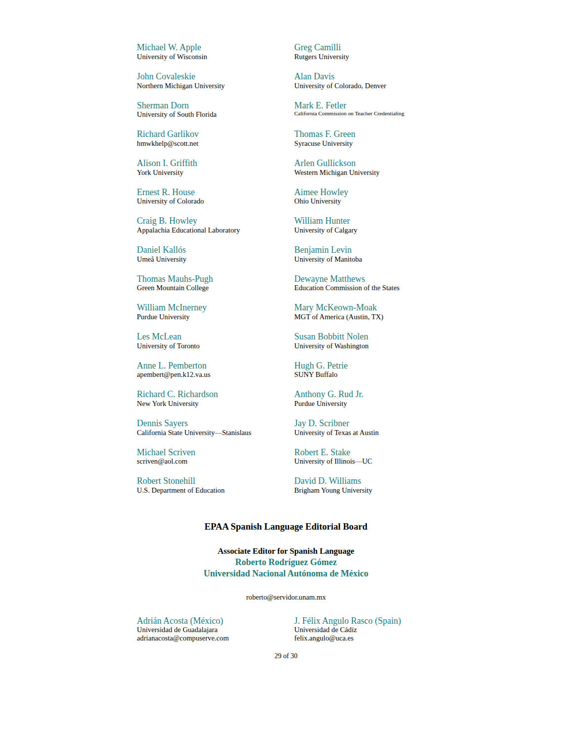Michael W. Apple University of Wisconsin
Greg Camilli Rutgers University
John Covaleskie Northern Michigan University
Alan Davis University of Colorado, Denver
Sherman Dorn University of South Florida
Mark E. Fetler California Commission on Teacher Credentialing
Richard Garlikov hmwkhelp@scott.net
Thomas F. Green Syracuse University
Alison I. Griffith York University
Arlen Gullickson Western Michigan University
Ernest R. House University of Colorado
Aimee Howley Ohio University
Craig B. Howley Appalachia Educational Laboratory
William Hunter University of Calgary
Daniel Kallós Umeå University
Benjamin Levin University of Manitoba
Thomas Mauhs-Pugh Green Mountain College
Dewayne Matthews Education Commission of the States
William McInerney Purdue University
Mary McKeown-Moak MGT of America (Austin, TX)
Les McLean University of Toronto
Susan Bobbitt Nolen University of Washington
Anne L. Pemberton apembert@pen.k12.va.us
Hugh G. Petrie SUNY Buffalo
Richard C. Richardson New York University
Anthony G. Rud Jr. Purdue University
Dennis Sayers California State University—Stanislaus
Jay D. Scribner University of Texas at Austin
Michael Scriven scriven@aol.com
Robert E. Stake University of Illinois—UC
Robert Stonehill U.S. Department of Education
David D. Williams Brigham Young University
EPAA Spanish Language Editorial Board
Associate Editor for Spanish Language
Roberto Rodríguez Gómez
Universidad Nacional Autónoma de México
roberto@servidor.unam.mx
Adrián Acosta (México) Universidad de Guadalajara adrianacosta@compuserve.com
J. Félix Angulo Rasco (Spain) Universidad de Cádiz felix.angulo@uca.es
29 of 30